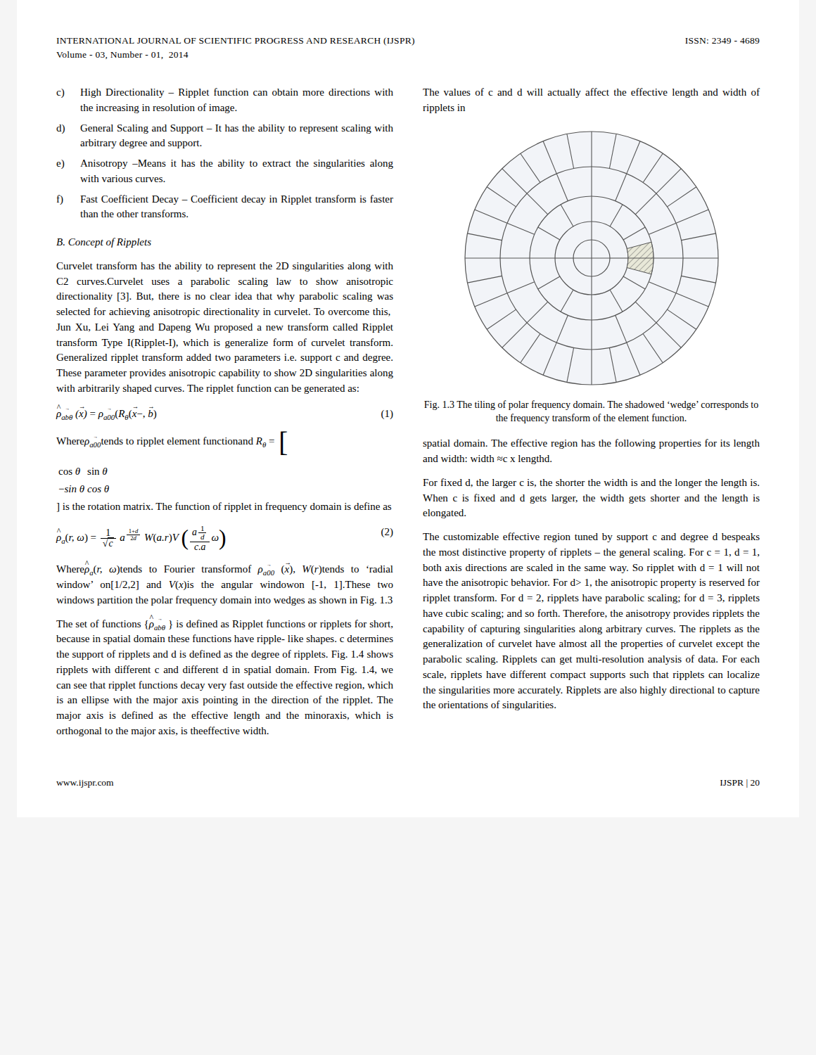INTERNATIONAL JOURNAL OF SCIENTIFIC PROGRESS AND RESEARCH (IJSPR)
Volume - 03, Number - 01, 2014
ISSN: 2349 - 4689
c) High Directionality – Ripplet function can obtain more directions with the increasing in resolution of image.
d) General Scaling and Support – It has the ability to represent scaling with arbitrary degree and support.
e) Anisotropy –Means it has the ability to extract the singularities along with various curves.
f) Fast Coefficient Decay – Coefficient decay in Ripplet transform is faster than the other transforms.
B. Concept of Ripplets
Curvelet transform has the ability to represent the 2D singularities along with C2 curves.Curvelet uses a parabolic scaling law to show anisotropic directionality [3]. But, there is no clear idea that why parabolic scaling was selected for achieving anisotropic directionality in curvelet. To overcome this, Jun Xu, Lei Yang and Dapeng Wu proposed a new transform called Ripplet transform Type I(Ripplet-I), which is generalize form of curvelet transform. Generalized ripplet transform added two parameters i.e. support c and degree. These parameter provides anisotropic capability to show 2D singularities along with arbitrarily shaped curves. The ripplet function can be generated as:
ρabθ (x) = ρa00(Rθ(x−, b) (1)
Whereρa00tends to ripplet element functionand Rθ = [
| cos θ | sin θ |
| − sin θ | cos θ |
] is the rotation matrix. The function of ripplet in frequency domain is define as
ρa(r, ω) = 1√c a1+d 2d W(a.r)V (a 1 d c.a ω) (2)
Whereρa(r, ω)tends to Fourier transformof ρa00 (x), W(r)tends to ‘radial window’ on[1/2,2] and V(x)is the angular windowon [-1, 1].These two windows partition the polar frequency domain into wedges as shown in Fig. 1.3
The set of functions {ρabθ } is defined as Ripplet functions or ripplets for short, because in spatial domain these functions have ripple- like shapes. c determines the support of ripplets and d is defined as the degree of ripplets. Fig. 1.4 shows ripplets with different c and different d in spatial domain. From Fig. 1.4, we can see that ripplet functions decay very fast outside the effective region, which is an ellipse with the major axis pointing in the direction of the ripplet. The major axis is defined as the effective length and the minoraxis, which is orthogonal to the major axis, is theeffective width.
The values of c and d will actually affect the effective length and width of ripplets in
Fig. 1.3 The tiling of polar frequency domain. The shadowed ‘wedge’ corresponds to the frequency transform of the element function.
spatial domain. The effective region has the following properties for its length and width: width ≈c x lengthd.
For fixed d, the larger c is, the shorter the width is and the longer the length is. When c is fixed and d gets larger, the width gets shorter and the length is elongated.
The customizable effective region tuned by support c and degree d bespeaks the most distinctive property of ripplets – the general scaling. For c = 1, d = 1, both axis directions are scaled in the same way. So ripplet with d = 1 will not have the anisotropic behavior. For d> 1, the anisotropic property is reserved for ripplet transform. For d = 2, ripplets have parabolic scaling; for d = 3, ripplets have cubic scaling; and so forth. Therefore, the anisotropy provides ripplets the capability of capturing singularities along arbitrary curves. The ripplets as the generalization of curvelet have almost all the properties of curvelet except the parabolic scaling. Ripplets can get multi-resolution analysis of data. For each scale, ripplets have different compact supports such that ripplets can localize the singularities more accurately. Ripplets are also highly directional to capture the orientations of singularities.
www.ijspr.com
IJSPR | 20